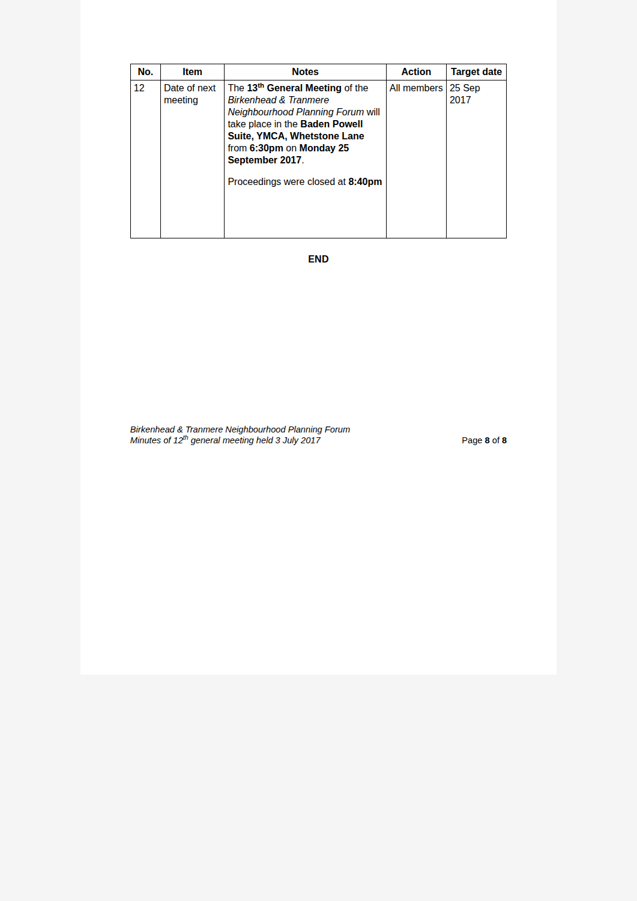| No. | Item | Notes | Action | Target date |
| --- | --- | --- | --- | --- |
| 12 | Date of next meeting | The 13 th General Meeting of the Birkenhead & Tranmere Neighbourhood Planning Forum will take place in the Baden Powell Suite, YMCA, Whetstone Lane from 6:30pm on Monday 25 September 2017 . Proceedings were closed at 8:40pm | All members | 25 Sep 2017 |
END
Birkenhead & Tranmere Neighbourhood Planning Forum
Minutes of 12th general meeting held 3 July 2017
Page 8 of 8